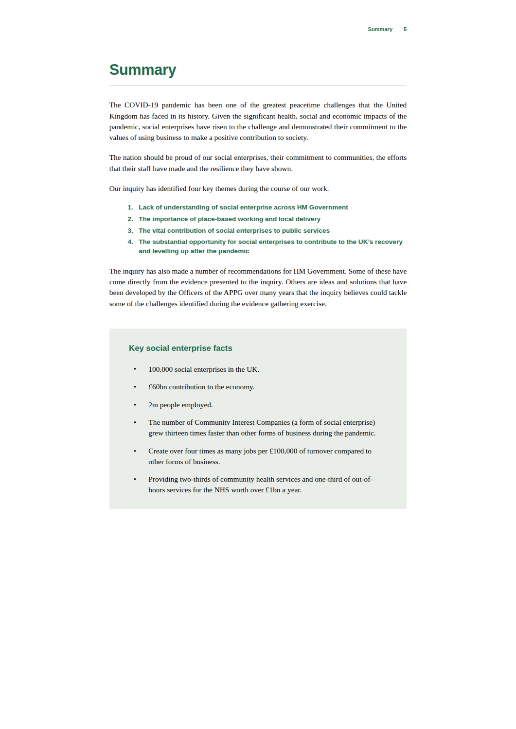Summary5
Summary
The COVID-19 pandemic has been one of the greatest peacetime challenges that the United Kingdom has faced in its history. Given the significant health, social and economic impacts of the pandemic, social enterprises have risen to the challenge and demonstrated their commitment to the values of using business to make a positive contribution to society.
The nation should be proud of our social enterprises, their commitment to communities, the efforts that their staff have made and the resilience they have shown.
Our inquiry has identified four key themes during the course of our work.
Lack of understanding of social enterprise across HM Government
The importance of place-based working and local delivery
The vital contribution of social enterprises to public services
The substantial opportunity for social enterprises to contribute to the UK’s recovery and levelling up after the pandemic
The inquiry has also made a number of recommendations for HM Government. Some of these have come directly from the evidence presented to the inquiry. Others are ideas and solutions that have been developed by the Officers of the APPG over many years that the inquiry believes could tackle some of the challenges identified during the evidence gathering exercise.
Key social enterprise facts
100,000 social enterprises in the UK.
£60bn contribution to the economy.
2m people employed.
The number of Community Interest Companies (a form of social enterprise) grew thirteen times faster than other forms of business during the pandemic.
Create over four times as many jobs per £100,000 of turnover compared to other forms of business.
Providing two-thirds of community health services and one-third of out-of-hours services for the NHS worth over £1bn a year.